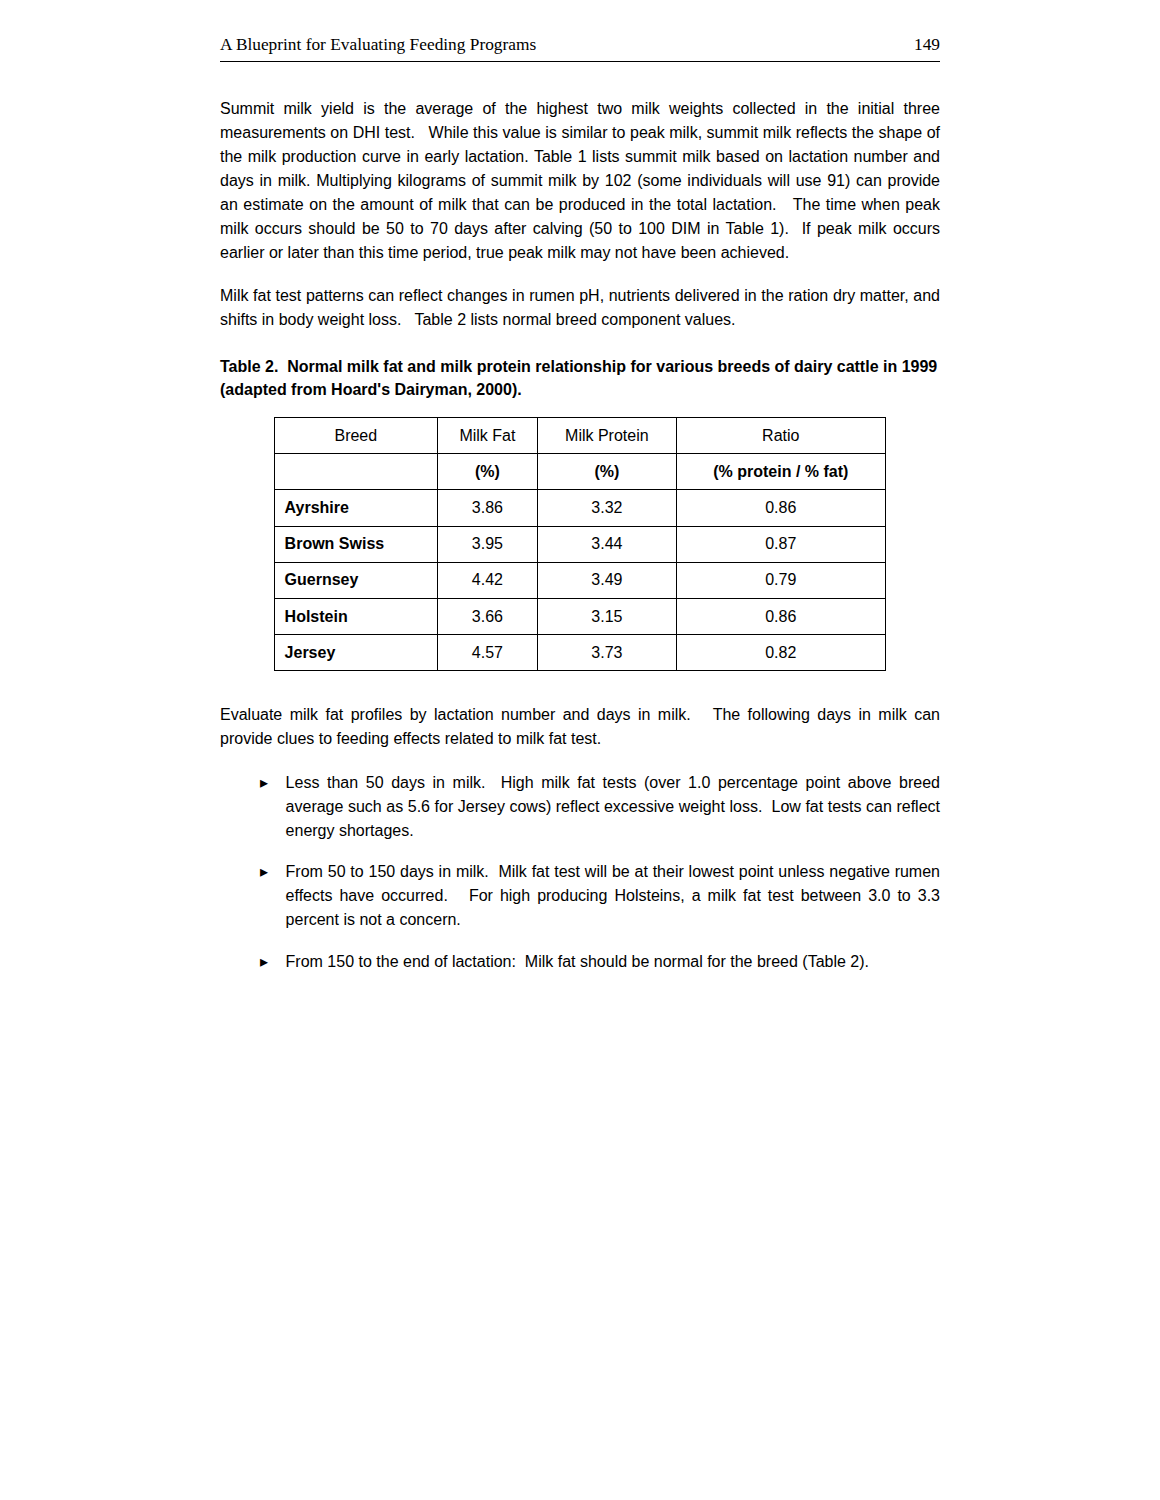A Blueprint for Evaluating Feeding Programs 149
Summit milk yield is the average of the highest two milk weights collected in the initial three measurements on DHI test. While this value is similar to peak milk, summit milk reflects the shape of the milk production curve in early lactation. Table 1 lists summit milk based on lactation number and days in milk. Multiplying kilograms of summit milk by 102 (some individuals will use 91) can provide an estimate on the amount of milk that can be produced in the total lactation. The time when peak milk occurs should be 50 to 70 days after calving (50 to 100 DIM in Table 1). If peak milk occurs earlier or later than this time period, true peak milk may not have been achieved.
Milk fat test patterns can reflect changes in rumen pH, nutrients delivered in the ration dry matter, and shifts in body weight loss. Table 2 lists normal breed component values.
Table 2. Normal milk fat and milk protein relationship for various breeds of dairy cattle in 1999 (adapted from Hoard's Dairyman, 2000).
| Breed | Milk Fat | Milk Protein | Ratio |
| --- | --- | --- | --- |
| | (%) | (%) | (% protein / % fat) |
| Ayrshire | 3.86 | 3.32 | 0.86 |
| Brown Swiss | 3.95 | 3.44 | 0.87 |
| Guernsey | 4.42 | 3.49 | 0.79 |
| Holstein | 3.66 | 3.15 | 0.86 |
| Jersey | 4.57 | 3.73 | 0.82 |
Evaluate milk fat profiles by lactation number and days in milk. The following days in milk can provide clues to feeding effects related to milk fat test.
Less than 50 days in milk. High milk fat tests (over 1.0 percentage point above breed average such as 5.6 for Jersey cows) reflect excessive weight loss. Low fat tests can reflect energy shortages.
From 50 to 150 days in milk. Milk fat test will be at their lowest point unless negative rumen effects have occurred. For high producing Holsteins, a milk fat test between 3.0 to 3.3 percent is not a concern.
From 150 to the end of lactation: Milk fat should be normal for the breed (Table 2).